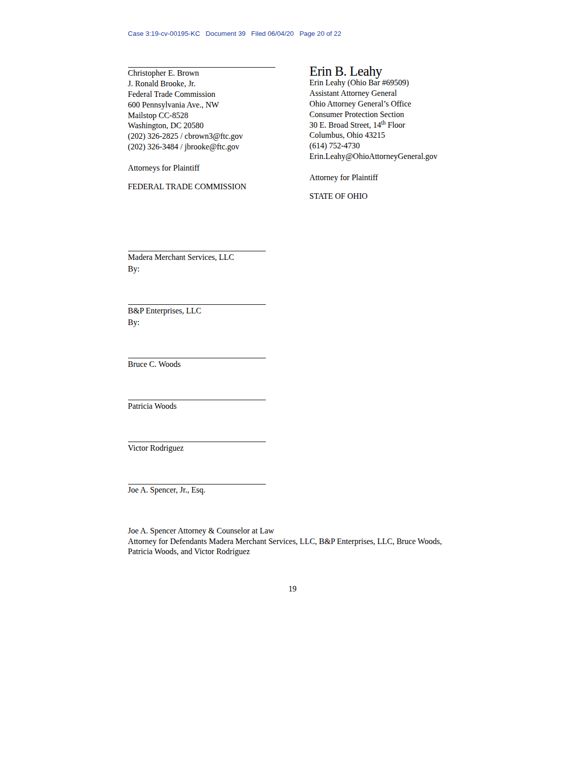Case 3:19-cv-00195-KC Document 39 Filed 06/04/20 Page 20 of 22
| Christopher E. Brown J. Ronald Brooke, Jr. Federal Trade Commission 600 Pennsylvania Ave., NW Mailstop CC-8528 Washington, DC 20580 (202) 326-2825 / cbrown3@ftc.gov (202) 326-3484 / jbrooke@ftc.gov Attorneys for Plaintiff FEDERAL TRADE COMMISSION | Erin B. Leahy Erin Leahy (Ohio Bar #69509) Assistant Attorney General Ohio Attorney General’s Office Consumer Protection Section 30 E. Broad Street, 14 th Floor Columbus, Ohio 43215 (614) 752-4730 Erin.Leahy@OhioAttorneyGeneral.gov Attorney for Plaintiff STATE OF OHIO |
Madera Merchant Services, LLC
By:
B&P Enterprises, LLC
By:
Bruce C. Woods
Patricia Woods
Victor Rodriguez
Joe A. Spencer, Jr., Esq.
Joe A. Spencer Attorney & Counselor at Law
Attorney for Defendants Madera Merchant Services, LLC, B&P Enterprises, LLC, Bruce Woods,
Patricia Woods, and Victor Rodriguez
19